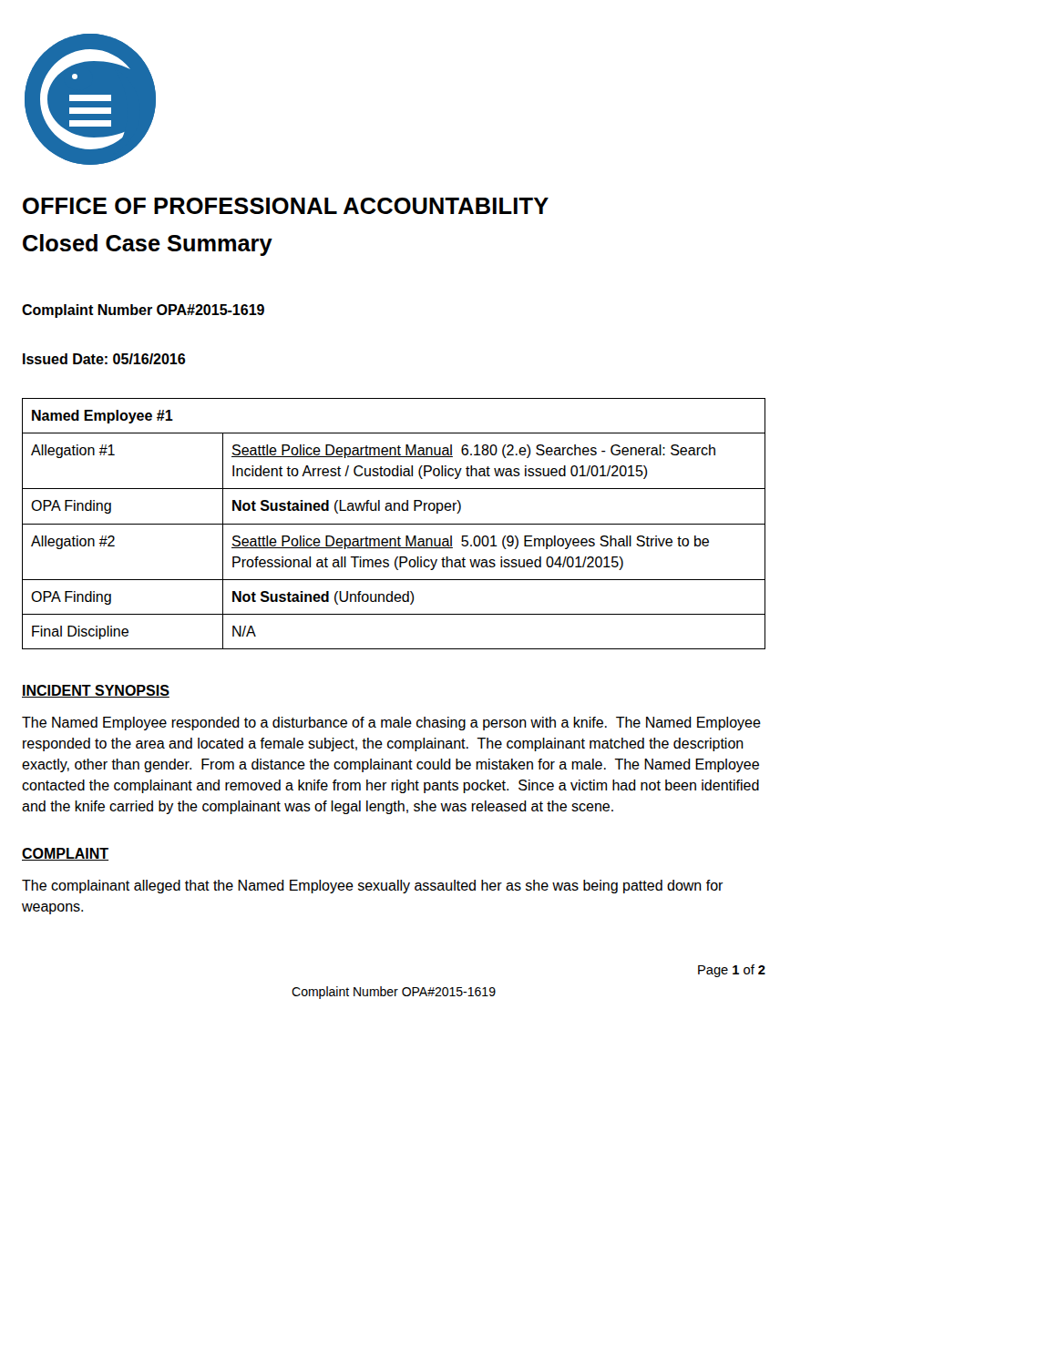OFFICE OF PROFESSIONAL ACCOUNTABILITY
Closed Case Summary
Complaint Number OPA#2015-1619
Issued Date: 05/16/2016
| Named Employee #1 |
| --- |
| Allegation #1 | Seattle Police Department Manual 6.180 (2.e) Searches - General: Search Incident to Arrest / Custodial (Policy that was issued 01/01/2015) |
| OPA Finding | Not Sustained (Lawful and Proper) |
| Allegation #2 | Seattle Police Department Manual 5.001 (9) Employees Shall Strive to be Professional at all Times (Policy that was issued 04/01/2015) |
| OPA Finding | Not Sustained (Unfounded) |
| Final Discipline | N/A |
Incident Synopsis
The Named Employee responded to a disturbance of a male chasing a person with a knife. The Named Employee responded to the area and located a female subject, the complainant. The complainant matched the description exactly, other than gender. From a distance the complainant could be mistaken for a male. The Named Employee contacted the complainant and removed a knife from her right pants pocket. Since a victim had not been identified and the knife carried by the complainant was of legal length, she was released at the scene.
Complaint
The complainant alleged that the Named Employee sexually assaulted her as she was being patted down for weapons.
Page 1 of 2
Complaint Number OPA#2015-1619